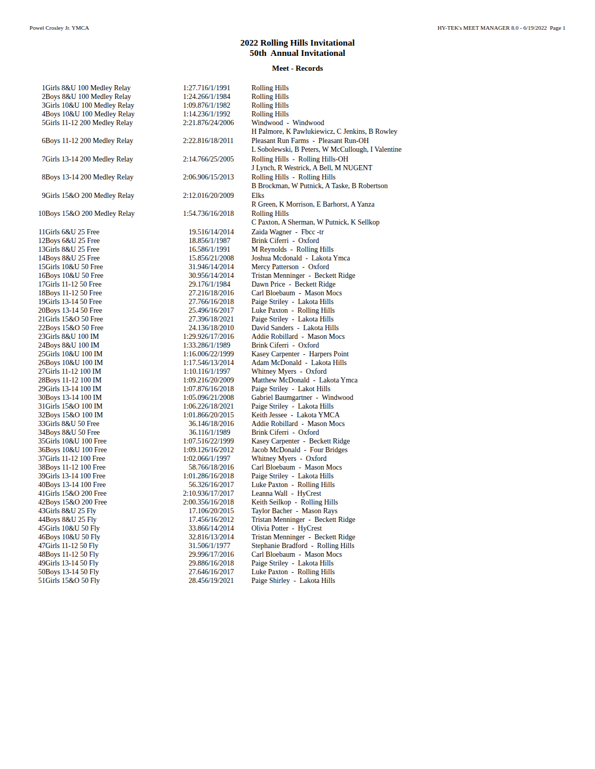Powel Crosley Jr. YMCA HY-TEK's MEET MANAGER 8.0 - 6/19/2022 Page 1
2022 Rolling Hills Invitational
50th Annual Invitational
Meet - Records
| 1 | Girls 8&U 100 Medley Relay | 1:27.71 | 6/1/1991 | Rolling Hills |
| 2 | Boys 8&U 100 Medley Relay | 1:24.26 | 6/1/1984 | Rolling Hills |
| 3 | Girls 10&U 100 Medley Relay | 1:09.87 | 6/1/1982 | Rolling Hills |
| 4 | Boys 10&U 100 Medley Relay | 1:14.23 | 6/1/1992 | Rolling Hills |
| 5 | Girls 11-12 200 Medley Relay | 2:21.87 | 6/24/2006 | Windwood - Windwood |
| | | | | H Palmore, K Pawlukiewicz, C Jenkins, B Rowley |
| 6 | Boys 11-12 200 Medley Relay | 2:22.81 | 6/18/2011 | Pleasant Run Farms - Pleasant Run-OH |
| | | | | L Sobolewski, B Peters, W McCullough, I Valentine |
| 7 | Girls 13-14 200 Medley Relay | 2:14.76 | 6/25/2005 | Rolling Hills - Rolling Hills-OH |
| | | | | J Lynch, R Westrick, A Bell, M NUGENT |
| 8 | Boys 13-14 200 Medley Relay | 2:06.90 | 6/15/2013 | Rolling Hills - Rolling Hills |
| | | | | B Brockman, W Putnick, A Taske, B Robertson |
| 9 | Girls 15&O 200 Medley Relay | 2:12.01 | 6/20/2009 | Elks |
| | | | | R Green, K Morrison, E Barhorst, A Yanza |
| 10 | Boys 15&O 200 Medley Relay | 1:54.73 | 6/16/2018 | Rolling Hills |
| | | | | C Paxton, A Sherman, W Putnick, K Sellkop |
| 11 | Girls 6&U 25 Free | 19.51 | 6/14/2014 | Zaida Wagner - Fbcc -tr |
| 12 | Boys 6&U 25 Free | 18.85 | 6/1/1987 | Brink Ciferri - Oxford |
| 13 | Girls 8&U 25 Free | 16.58 | 6/1/1991 | M Reynolds - Rolling Hills |
| 14 | Boys 8&U 25 Free | 15.85 | 6/21/2008 | Joshua Mcdonald - Lakota Ymca |
| 15 | Girls 10&U 50 Free | 31.94 | 6/14/2014 | Mercy Patterson - Oxford |
| 16 | Boys 10&U 50 Free | 30.95 | 6/14/2014 | Tristan Menninger - Beckett Ridge |
| 17 | Girls 11-12 50 Free | 29.17 | 6/1/1984 | Dawn Price - Beckett Ridge |
| 18 | Boys 11-12 50 Free | 27.21 | 6/18/2016 | Carl Bloebaum - Mason Mocs |
| 19 | Girls 13-14 50 Free | 27.76 | 6/16/2018 | Paige Striley - Lakota Hills |
| 20 | Boys 13-14 50 Free | 25.49 | 6/16/2017 | Luke Paxton - Rolling Hills |
| 21 | Girls 15&O 50 Free | 27.39 | 6/18/2021 | Paige Striley - Lakota Hills |
| 22 | Boys 15&O 50 Free | 24.13 | 6/18/2010 | David Sanders - Lakota Hills |
| 23 | Girls 8&U 100 IM | 1:29.92 | 6/17/2016 | Addie Robillard - Mason Mocs |
| 24 | Boys 8&U 100 IM | 1:33.28 | 6/1/1989 | Brink Ciferri - Oxford |
| 25 | Girls 10&U 100 IM | 1:16.00 | 6/22/1999 | Kasey Carpenter - Harpers Point |
| 26 | Boys 10&U 100 IM | 1:17.54 | 6/13/2014 | Adam McDonald - Lakota Hills |
| 27 | Girls 11-12 100 IM | 1:10.11 | 6/1/1997 | Whitney Myers - Oxford |
| 28 | Boys 11-12 100 IM | 1:09.21 | 6/20/2009 | Matthew McDonald - Lakota Ymca |
| 29 | Girls 13-14 100 IM | 1:07.87 | 6/16/2018 | Paige Striley - Lakot Hills |
| 30 | Boys 13-14 100 IM | 1:05.09 | 6/21/2008 | Gabriel Baumgartner - Windwood |
| 31 | Girls 15&O 100 IM | 1:06.22 | 6/18/2021 | Paige Striley - Lakota Hills |
| 32 | Boys 15&O 100 IM | 1:01.86 | 6/20/2015 | Keith Jessee - Lakota YMCA |
| 33 | Girls 8&U 50 Free | 36.14 | 6/18/2016 | Addie Robillard - Mason Mocs |
| 34 | Boys 8&U 50 Free | 36.11 | 6/1/1989 | Brink Ciferri - Oxford |
| 35 | Girls 10&U 100 Free | 1:07.51 | 6/22/1999 | Kasey Carpenter - Beckett Ridge |
| 36 | Boys 10&U 100 Free | 1:09.12 | 6/16/2012 | Jacob McDonald - Four Bridges |
| 37 | Girls 11-12 100 Free | 1:02.06 | 6/1/1997 | Whitney Myers - Oxford |
| 38 | Boys 11-12 100 Free | 58.76 | 6/18/2016 | Carl Bloebaum - Mason Mocs |
| 39 | Girls 13-14 100 Free | 1:01.28 | 6/16/2018 | Paige Striley - Lakota Hills |
| 40 | Boys 13-14 100 Free | 56.32 | 6/16/2017 | Luke Paxton - Rolling Hills |
| 41 | Girls 15&O 200 Free | 2:10.93 | 6/17/2017 | Leanna Wall - HyCrest |
| 42 | Boys 15&O 200 Free | 2:00.35 | 6/16/2018 | Keith Seilkop - Rolling Hills |
| 43 | Girls 8&U 25 Fly | 17.10 | 6/20/2015 | Taylor Bacher - Mason Rays |
| 44 | Boys 8&U 25 Fly | 17.45 | 6/16/2012 | Tristan Menninger - Beckett Ridge |
| 45 | Girls 10&U 50 Fly | 33.86 | 6/14/2014 | Olivia Potter - HyCrest |
| 46 | Boys 10&U 50 Fly | 32.81 | 6/13/2014 | Tristan Menninger - Beckett Ridge |
| 47 | Girls 11-12 50 Fly | 31.50 | 6/1/1977 | Stephanie Bradford - Rolling Hills |
| 48 | Boys 11-12 50 Fly | 29.99 | 6/17/2016 | Carl Bloebaum - Mason Mocs |
| 49 | Girls 13-14 50 Fly | 29.88 | 6/16/2018 | Paige Striley - Lakota Hills |
| 50 | Boys 13-14 50 Fly | 27.64 | 6/16/2017 | Luke Paxton - Rolling Hills |
| 51 | Girls 15&O 50 Fly | 28.45 | 6/19/2021 | Paige Shirley - Lakota Hills |